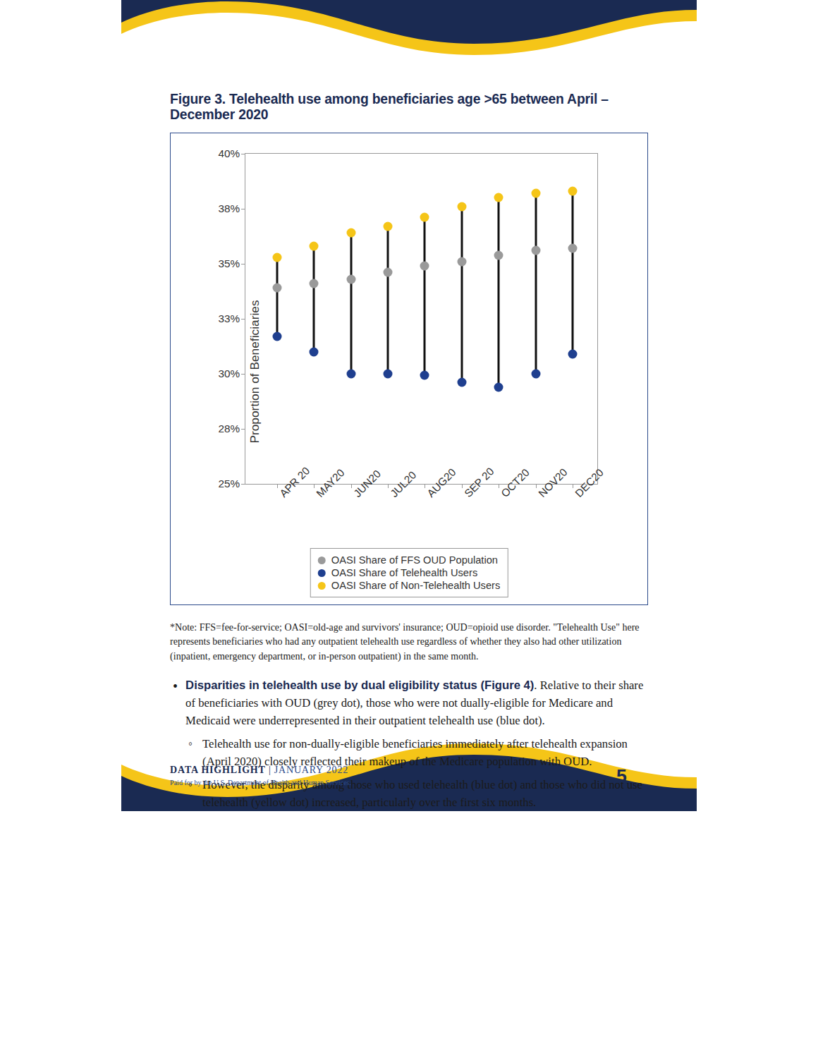Figure 3. Telehealth use among beneficiaries age >65 between April – December 2020
Proportion of Beneficiaries
40%
38%
35%
33%
30%
28%
25%
APR 20
MAY20
JUN20
JUL20
AUG20
SEP 20
OCT20
NOV20
DEC20
OASI Share of FFS OUD Population
OASI Share of Telehealth Users
OASI Share of Non-Telehealth Users
*Note: FFS=fee-for-service; OASI=old-age and survivors' insurance; OUD=opioid use disorder. "Telehealth Use" here represents beneficiaries who had any outpatient telehealth use regardless of whether they also had other utilization (inpatient, emergency department, or in-person outpatient) in the same month.
Disparities in telehealth use by dual eligibility status (Figure 4). Relative to their share of beneficiaries with OUD (grey dot), those who were not dually-eligible for Medicare and Medicaid were underrepresented in their outpatient telehealth use (blue dot).
Telehealth use for non-dually-eligible beneficiaries immediately after telehealth expansion (April 2020) closely reflected their makeup of the Medicare population with OUD.
However, the disparity among those who used telehealth (blue dot) and those who did not use telehealth (yellow dot) increased, particularly over the first six months.
DATA HIGHLIGHT | JANUARY 2022
Paid for by the U.S. Department of Health and Human Services.
5